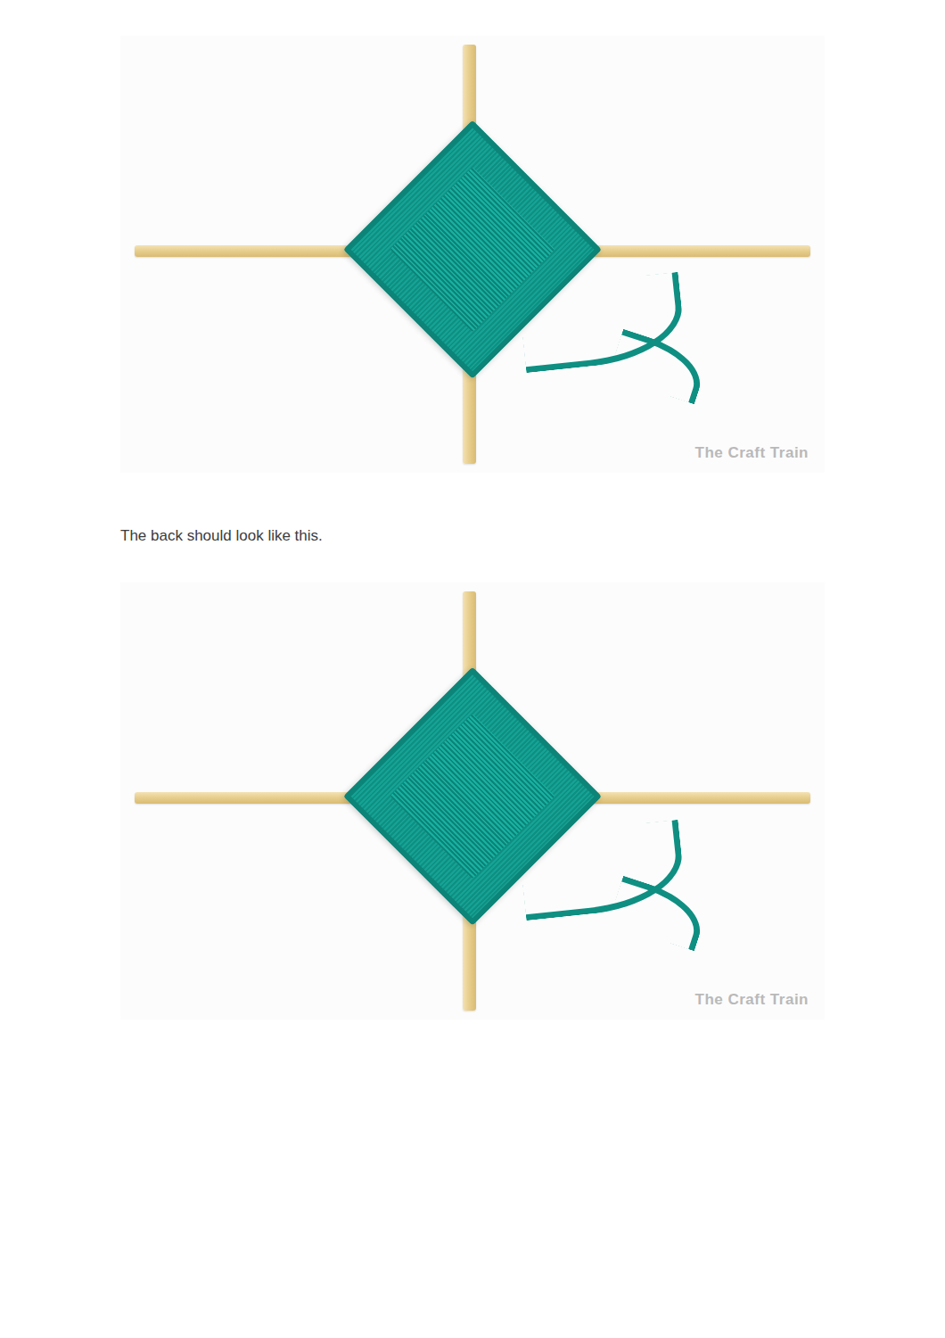The Craft Train
The back should look like this.
The Craft Train